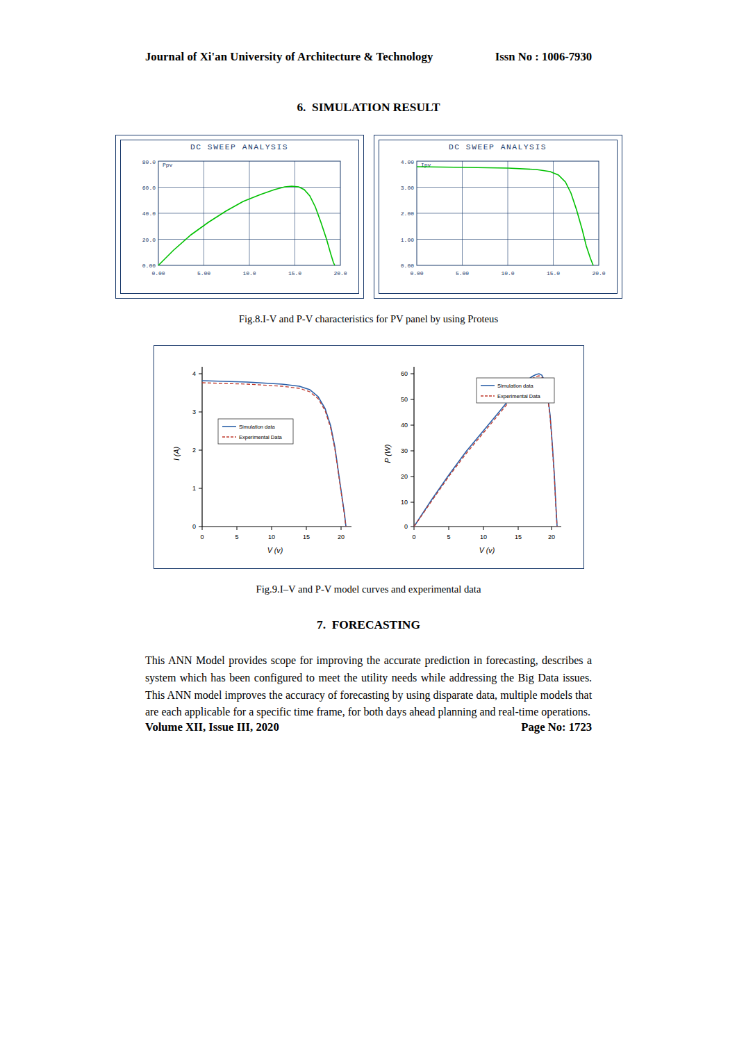Journal of Xi'an University of Architecture & Technology
Issn No : 1006-7930
6. SIMULATION RESULT
DC SWEEP ANALYSIS
80.0 60.0 40.0 20.0 0.00 Ppv 0.00 5.00 10.0 15.0 20.0
DC SWEEP ANALYSIS
4.00 3.00 2.00 1.00 0.00 Ipv 0.00 5.00 10.0 15.0 20.0
Fig.8.I-V and P-V characteristics for PV panel by using Proteus
4 3 2 1 0 0 5 10 15 20 I (A) V (v) Simulation data Experimental Data 60 50 40 30 20 10 0 0 5 10 15 20 P (W) V (v) Simulation data Experimental Data
Fig.9.I–V and P-V model curves and experimental data
7. FORECASTING
This ANN Model provides scope for improving the accurate prediction in forecasting, describes a system which has been configured to meet the utility needs while addressing the Big Data issues. This ANN model improves the accuracy of forecasting by using disparate data, multiple models that are each applicable for a specific time frame, for both days ahead planning and real-time operations.
Volume XII, Issue III, 2020
Page No: 1723